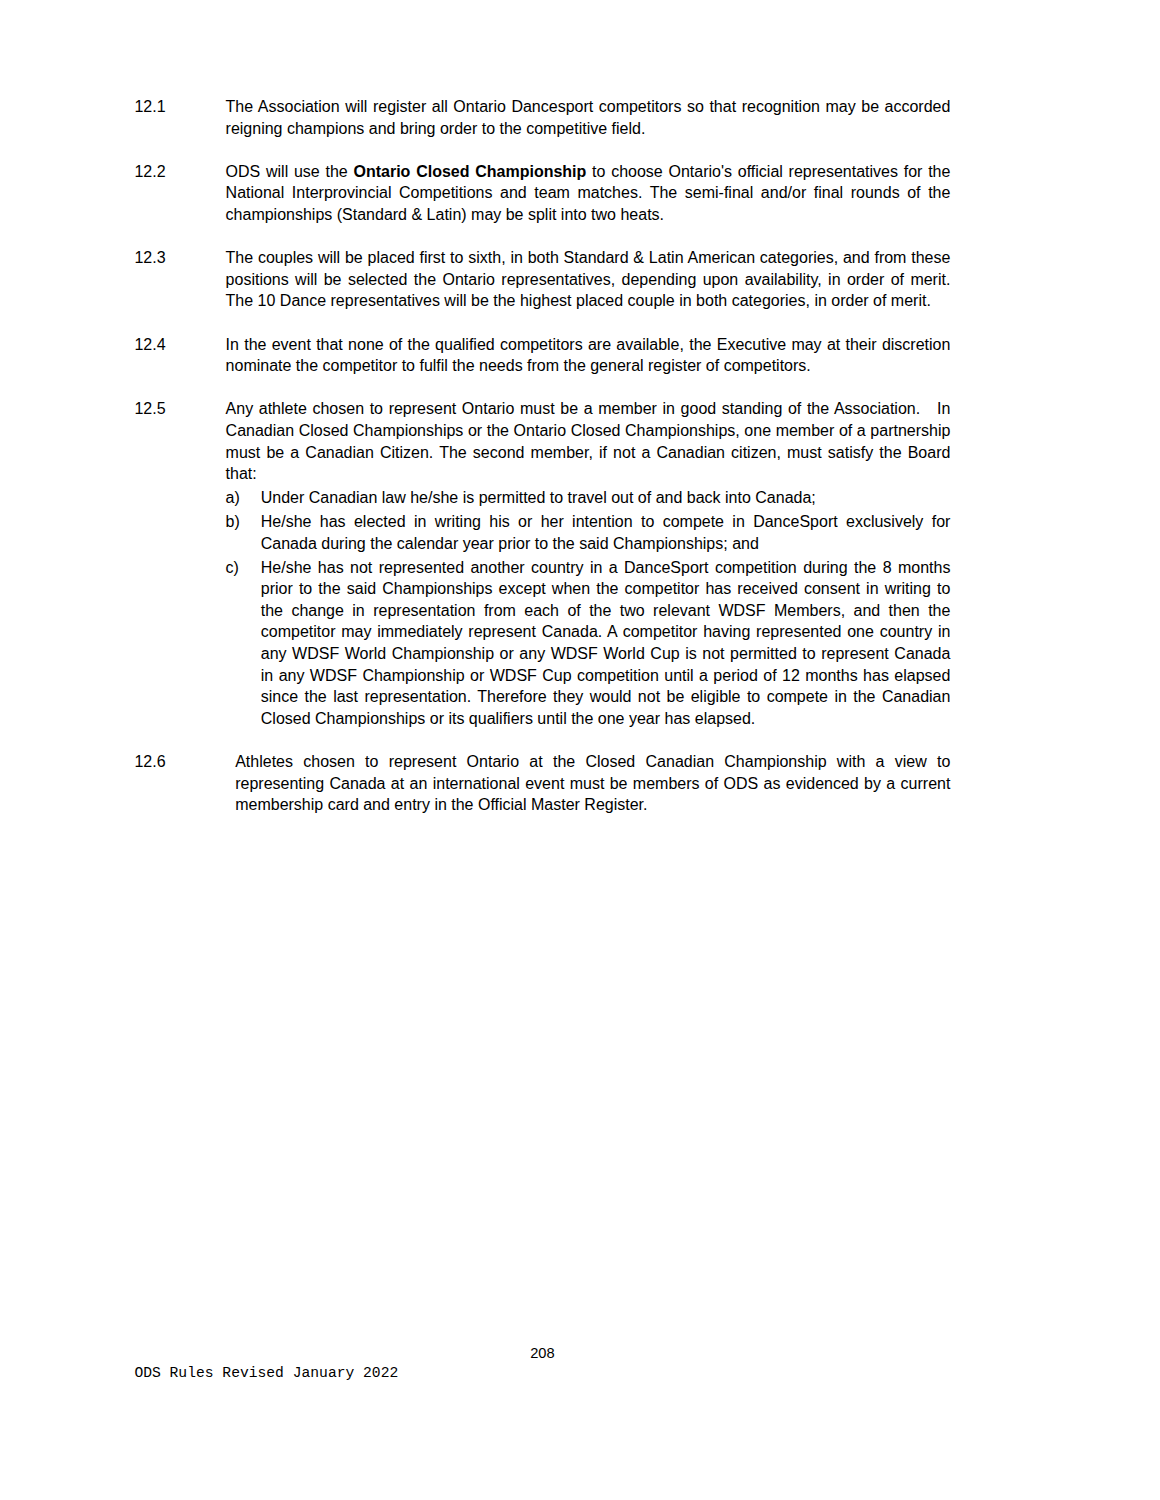12.1
The Association will register all Ontario Dancesport competitors so that recognition may be accorded reigning champions and bring order to the competitive field.
12.2
ODS will use the Ontario Closed Championship to choose Ontario's official representatives for the National Interprovincial Competitions and team matches. The semi-final and/or final rounds of the championships (Standard & Latin) may be split into two heats.
12.3
The couples will be placed first to sixth, in both Standard & Latin American categories, and from these positions will be selected the Ontario representatives, depending upon availability, in order of merit. The 10 Dance representatives will be the highest placed couple in both categories, in order of merit.
12.4
In the event that none of the qualified competitors are available, the Executive may at their discretion nominate the competitor to fulfil the needs from the general register of competitors.
12.5
Any athlete chosen to represent Ontario must be a member in good standing of the Association. In Canadian Closed Championships or the Ontario Closed Championships, one member of a partnership must be a Canadian Citizen. The second member, if not a Canadian citizen, must satisfy the Board that:
a)
Under Canadian law he/she is permitted to travel out of and back into Canada;
b)
He/she has elected in writing his or her intention to compete in DanceSport exclusively for Canada during the calendar year prior to the said Championships; and
c)
He/she has not represented another country in a DanceSport competition during the 8 months prior to the said Championships except when the competitor has received consent in writing to the change in representation from each of the two relevant WDSF Members, and then the competitor may immediately represent Canada. A competitor having represented one country in any WDSF World Championship or any WDSF World Cup is not permitted to represent Canada in any WDSF Championship or WDSF Cup competition until a period of 12 months has elapsed since the last representation. Therefore they would not be eligible to compete in the Canadian Closed Championships or its qualifiers until the one year has elapsed.
12.6
Athletes chosen to represent Ontario at the Closed Canadian Championship with a view to representing Canada at an international event must be members of ODS as evidenced by a current membership card and entry in the Official Master Register.
208
ODS Rules Revised January 2022